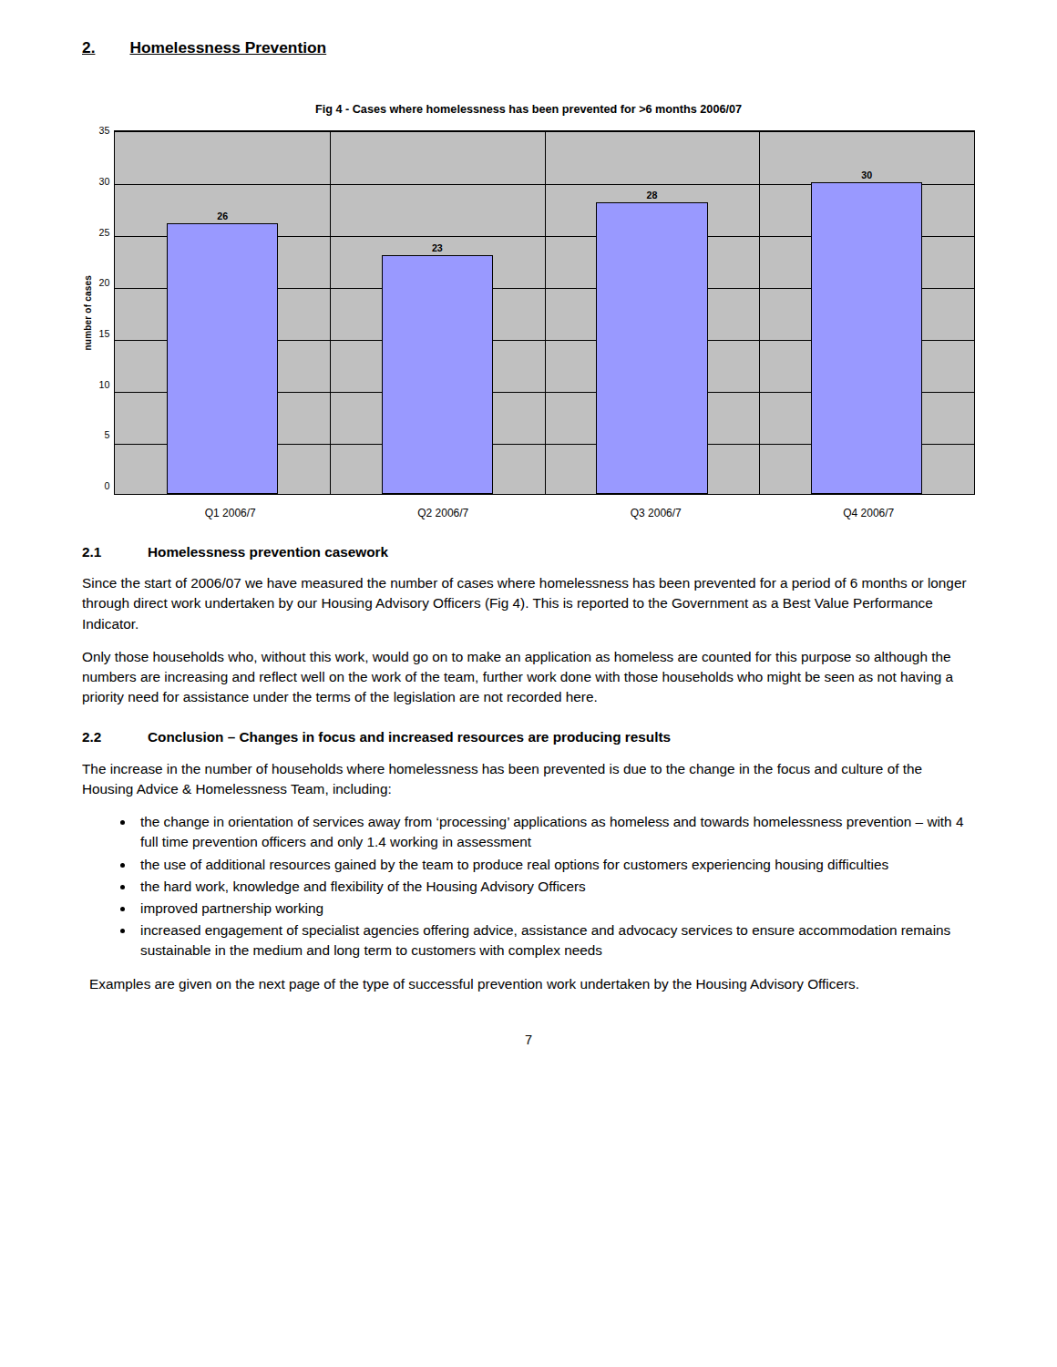2.
Homelessness Prevention
Fig 4 - Cases where homelessness has been prevented for >6 months 2006/07
number of cases
35 30 25 20 15 10 5 0
26
23
28
30
Q1 2006/7
Q2 2006/7
Q3 2006/7
Q4 2006/7
2.1 Homelessness prevention casework
Since the start of 2006/07 we have measured the number of cases where homelessness has been prevented for a period of 6 months or longer through direct work undertaken by our Housing Advisory Officers (Fig 4). This is reported to the Government as a Best Value Performance Indicator.
Only those households who, without this work, would go on to make an application as homeless are counted for this purpose so although the numbers are increasing and reflect well on the work of the team, further work done with those households who might be seen as not having a priority need for assistance under the terms of the legislation are not recorded here.
2.2 Conclusion – Changes in focus and increased resources are producing results
The increase in the number of households where homelessness has been prevented is due to the change in the focus and culture of the Housing Advice & Homelessness Team, including:
the change in orientation of services away from ‘processing’ applications as homeless and towards homelessness prevention – with 4 full time prevention officers and only 1.4 working in assessment
the use of additional resources gained by the team to produce real options for customers experiencing housing difficulties
the hard work, knowledge and flexibility of the Housing Advisory Officers
improved partnership working
increased engagement of specialist agencies offering advice, assistance and advocacy services to ensure accommodation remains sustainable in the medium and long term to customers with complex needs
Examples are given on the next page of the type of successful prevention work undertaken by the Housing Advisory Officers.
7